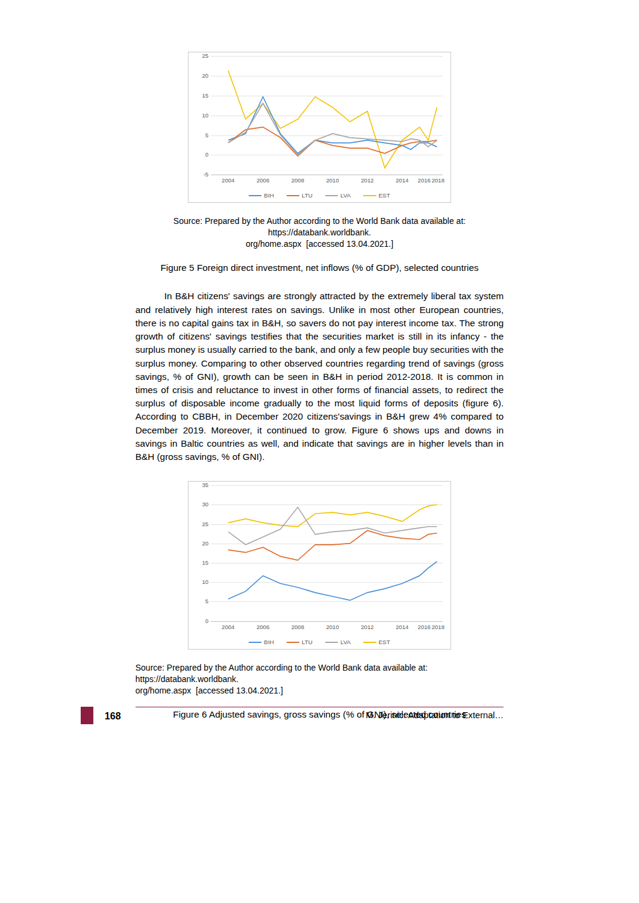25
20
15
10
5
0
-5
2004
2006
2008
2010
2012
2014
2016
2018
BIH LTU LVA EST
Source: Prepared by the Author according to the World Bank data available at: https://databank.worldbank.
org/home.aspx [accessed 13.04.2021.]
Figure 5 Foreign direct investment, net inflows (% of GDP), selected countries
In B&H citizens' savings are strongly attracted by the extremely liberal tax system and relatively high interest rates on savings. Unlike in most other European countries, there is no capital gains tax in B&H, so savers do not pay interest income tax. The strong growth of citizens' savings testifies that the securities market is still in its infancy - the surplus money is usually carried to the bank, and only a few people buy securities with the surplus money. Comparing to other observed countries regarding trend of savings (gross savings, % of GNI), growth can be seen in B&H in period 2012-2018. It is common in times of crisis and reluctance to invest in other forms of financial assets, to redirect the surplus of disposable income gradually to the most liquid forms of deposits (figure 6). According to CBBH, in December 2020 citizens'savings in B&H grew 4% compared to December 2019. Moreover, it continued to grow. Figure 6 shows ups and downs in savings in Baltic countries as well, and indicate that savings are in higher levels than in B&H (gross savings, % of GNI).
35
30
25
20
15
10
5
0
2004
2006
2008
2010
2012
2014
2016
2018
BIH LTU LVA EST
Source: Prepared by the Author according to the World Bank data available at: https://databank.worldbank.
org/home.aspx [accessed 13.04.2021.]
Figure 6 Adjusted savings, gross savings (% of GNI), selected countries
168
M. Jerinic: Adaptation to External…